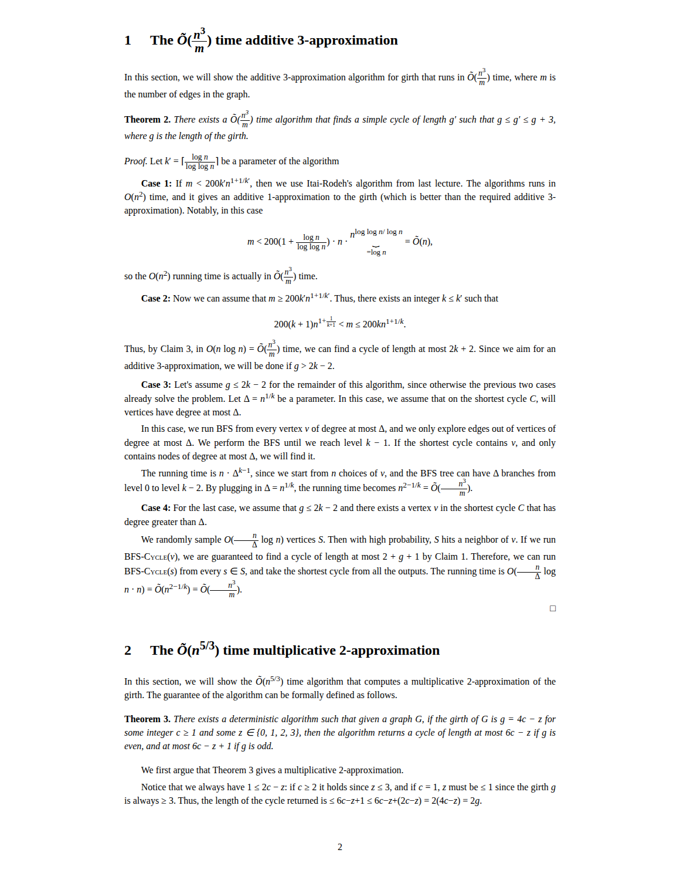1 The Õ(n3 m) time additive 3-approximation
In this section, we will show the additive 3-approximation algorithm for girth that runs in Õ(n3 m) time, where m is the number of edges in the graph.
Theorem 2. There exists a Õ(n3 m) time algorithm that finds a simple cycle of length g′ such that g ≤ g′ ≤ g + 3, where g is the length of the girth.
Proof. Let k′ = ⌈log n log log n⌉ be a parameter of the algorithm
Case 1: If m < 200k′n1+1/k′, then we use Itai-Rodeh's algorithm from last lecture. The algorithms runs in O(n2) time, and it gives an additive 1-approximation to the girth (which is better than the required additive 3-approximation). Notably, in this case
m < 200(1 + log n log log n) · n · nlog log n/ log n⏟=log n = Õ(n),
so the O(n2) running time is actually in Õ(n3 m) time.
Case 2: Now we can assume that m ≥ 200k′n1+1/k′. Thus, there exists an integer k ≤ k′ such that
200(k + 1)n1+1 k+1 < m ≤ 200kn1+1/k.
Thus, by Claim 3, in O(n log n) = Õ(n3 m) time, we can find a cycle of length at most 2k + 2. Since we aim for an additive 3-approximation, we will be done if g > 2k − 2.
Case 3: Let's assume g ≤ 2k − 2 for the remainder of this algorithm, since otherwise the previous two cases already solve the problem. Let Δ = n1/k be a parameter. In this case, we assume that on the shortest cycle C, will vertices have degree at most Δ.
In this case, we run BFS from every vertex v of degree at most Δ, and we only explore edges out of vertices of degree at most Δ. We perform the BFS until we reach level k − 1. If the shortest cycle contains v, and only contains nodes of degree at most Δ, we will find it.
The running time is n · Δk−1, since we start from n choices of v, and the BFS tree can have Δ branches from level 0 to level k − 2. By plugging in Δ = n1/k, the running time becomes n2−1/k = Õ(n3 m).
Case 4: For the last case, we assume that g ≤ 2k − 2 and there exists a vertex v in the shortest cycle C that has degree greater than Δ.
We randomly sample O(nΔ log n) vertices S. Then with high probability, S hits a neighbor of v. If we run BFS-Cycle(v), we are guaranteed to find a cycle of length at most 2 + g + 1 by Claim 1. Therefore, we can run BFS-Cycle(s) from every s ∈ S, and take the shortest cycle from all the outputs. The running time is O(nΔ log n · n) = Õ(n2−1/k) = Õ(n3 m).
□
2 The Õ(n5/3) time multiplicative 2-approximation
In this section, we will show the Õ(n5/3) time algorithm that computes a multiplicative 2-approximation of the girth. The guarantee of the algorithm can be formally defined as follows.
Theorem 3. There exists a deterministic algorithm such that given a graph G, if the girth of G is g = 4c − z for some integer c ≥ 1 and some z ∈ {0, 1, 2, 3}, then the algorithm returns a cycle of length at most 6c − z if g is even, and at most 6c − z + 1 if g is odd.
We first argue that Theorem 3 gives a multiplicative 2-approximation.
Notice that we always have 1 ≤ 2c − z: if c ≥ 2 it holds since z ≤ 3, and if c = 1, z must be ≤ 1 since the girth g is always ≥ 3. Thus, the length of the cycle returned is ≤ 6c−z+1 ≤ 6c−z+(2c−z) = 2(4c−z) = 2g.
2